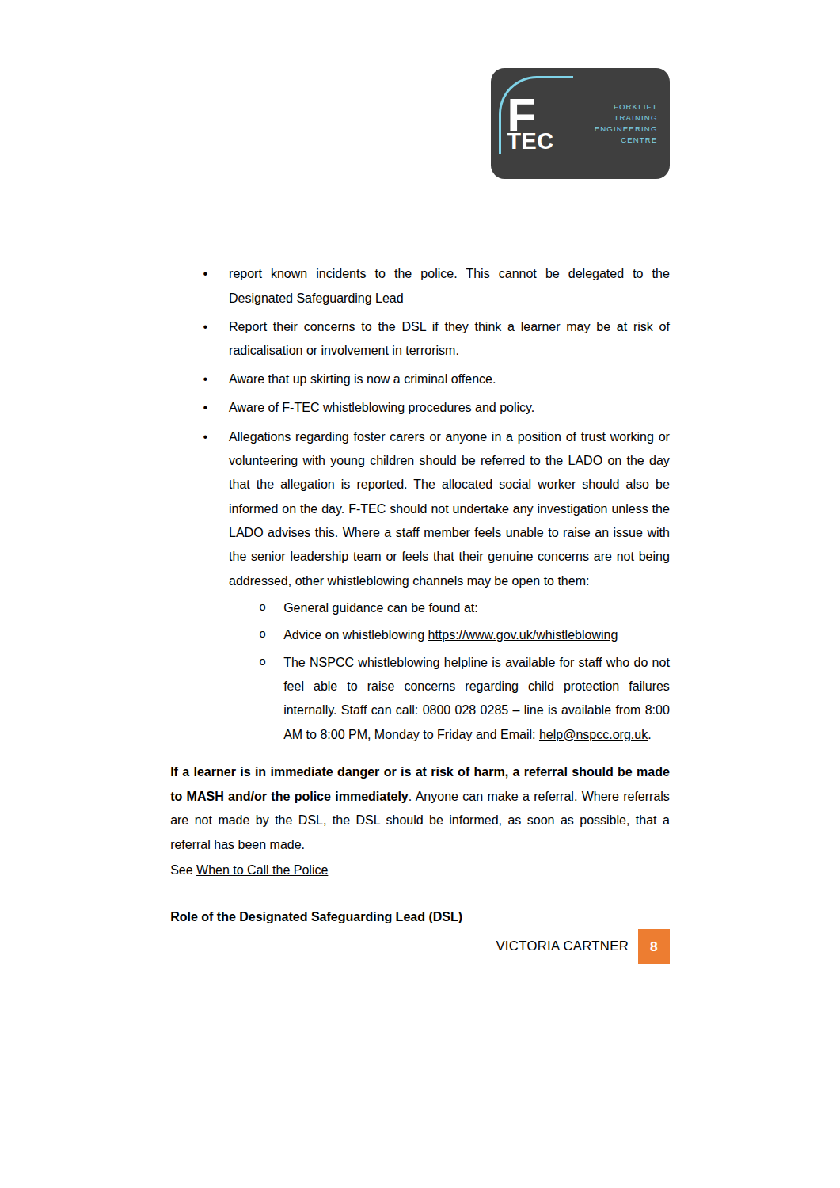FTEC
Forklift
Training
Engineering
Centre
report known incidents to the police. This cannot be delegated to the Designated Safeguarding Lead
Report their concerns to the DSL if they think a learner may be at risk of radicalisation or involvement in terrorism.
Aware that up skirting is now a criminal offence.
Aware of F-TEC whistleblowing procedures and policy.
Allegations regarding foster carers or anyone in a position of trust working or volunteering with young children should be referred to the LADO on the day that the allegation is reported. The allocated social worker should also be informed on the day. F-TEC should not undertake any investigation unless the LADO advises this. Where a staff member feels unable to raise an issue with the senior leadership team or feels that their genuine concerns are not being addressed, other whistleblowing channels may be open to them:
General guidance can be found at:
Advice on whistleblowing https://www.gov.uk/whistleblowing
The NSPCC whistleblowing helpline is available for staff who do not feel able to raise concerns regarding child protection failures internally. Staff can call: 0800 028 0285 – line is available from 8:00 AM to 8:00 PM, Monday to Friday and Email: help@nspcc.org.uk.
If a learner is in immediate danger or is at risk of harm, a referral should be made to MASH and/or the police immediately. Anyone can make a referral. Where referrals are not made by the DSL, the DSL should be informed, as soon as possible, that a referral has been made.
See When to Call the Police
Role of the Designated Safeguarding Lead (DSL)
VICTORIA CARTNER
8